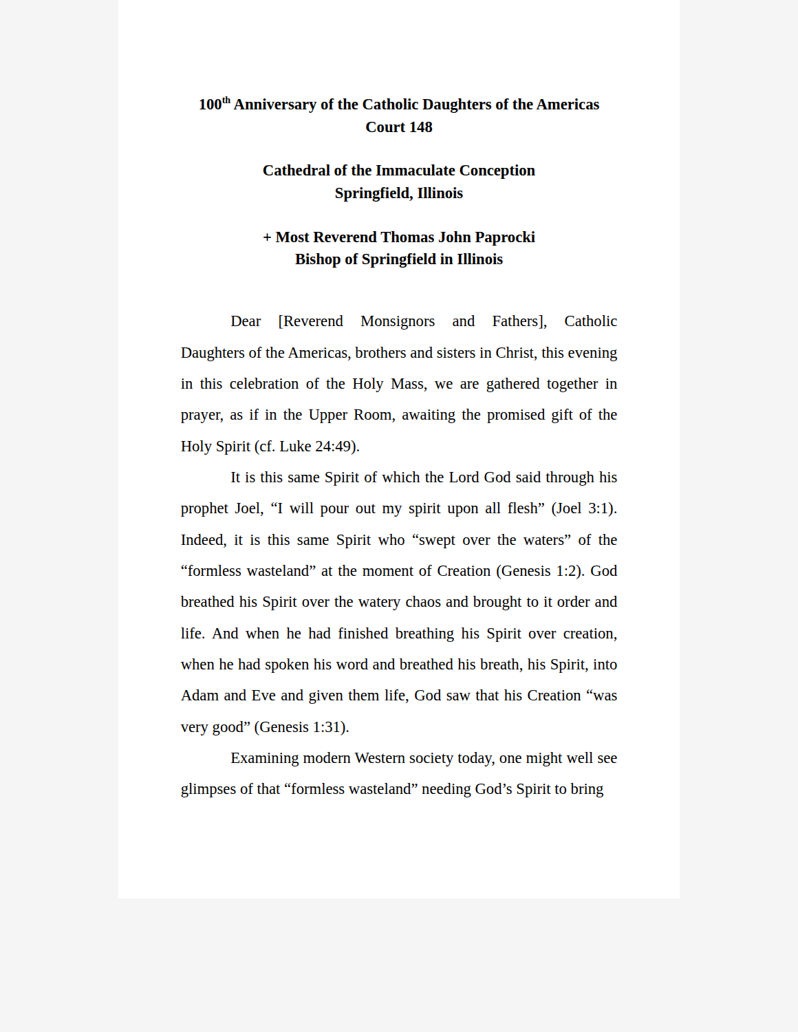100th Anniversary of the Catholic Daughters of the Americas
Court 148
Cathedral of the Immaculate Conception
Springfield, Illinois
+ Most Reverend Thomas John Paprocki
Bishop of Springfield in Illinois
Dear [Reverend Monsignors and Fathers], Catholic Daughters of the Americas, brothers and sisters in Christ, this evening in this celebration of the Holy Mass, we are gathered together in prayer, as if in the Upper Room, awaiting the promised gift of the Holy Spirit (cf. Luke 24:49).
It is this same Spirit of which the Lord God said through his prophet Joel, “I will pour out my spirit upon all flesh” (Joel 3:1). Indeed, it is this same Spirit who “swept over the waters” of the “formless wasteland” at the moment of Creation (Genesis 1:2). God breathed his Spirit over the watery chaos and brought to it order and life. And when he had finished breathing his Spirit over creation, when he had spoken his word and breathed his breath, his Spirit, into Adam and Eve and given them life, God saw that his Creation “was very good” (Genesis 1:31).
Examining modern Western society today, one might well see glimpses of that “formless wasteland” needing God’s Spirit to bring